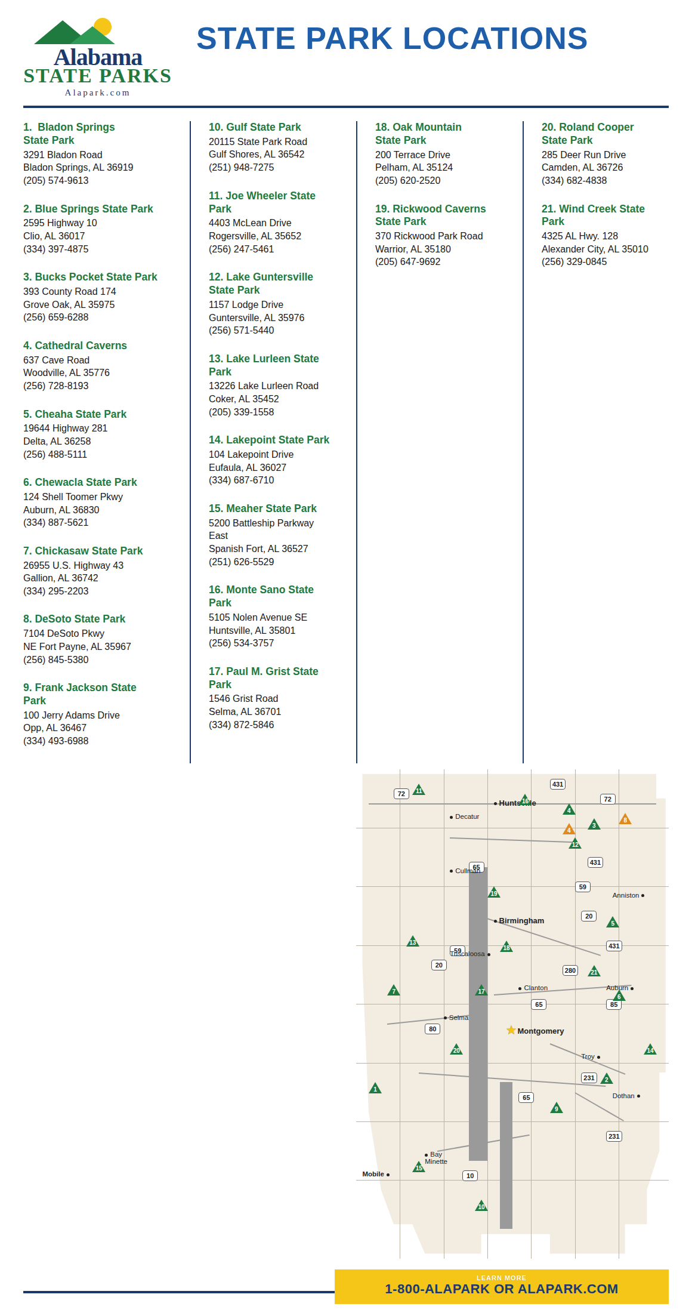Alabama
STATE PARKS
Alapark.com
State Park Locations
1. Bladon Springs
State Park
3291 Bladon Road
Bladon Springs, AL 36919
(205) 574-9613
2. Blue Springs State Park
2595 Highway 10
Clio, AL 36017
(334) 397-4875
3. Bucks Pocket State Park
393 County Road 174
Grove Oak, AL 35975
(256) 659-6288
4. Cathedral Caverns
637 Cave Road
Woodville, AL 35776
(256) 728-8193
5. Cheaha State Park
19644 Highway 281
Delta, AL 36258
(256) 488-5111
6. Chewacla State Park
124 Shell Toomer Pkwy
Auburn, AL 36830
(334) 887-5621
7. Chickasaw State Park
26955 U.S. Highway 43
Gallion, AL 36742
(334) 295-2203
8. DeSoto State Park
7104 DeSoto Pkwy
NE Fort Payne, AL 35967
(256) 845-5380
9. Frank Jackson State
Park
100 Jerry Adams Drive
Opp, AL 36467
(334) 493-6988
10. Gulf State Park
20115 State Park Road
Gulf Shores, AL 36542
(251) 948-7275
11. Joe Wheeler State Park
4403 McLean Drive
Rogersville, AL 35652
(256) 247-5461
12. Lake Guntersville
State Park
1157 Lodge Drive
Guntersville, AL 35976
(256) 571-5440
13. Lake Lurleen State
Park
13226 Lake Lurleen Road
Coker, AL 35452
(205) 339-1558
14. Lakepoint State Park
104 Lakepoint Drive
Eufaula, AL 36027
(334) 687-6710
15. Meaher State Park
5200 Battleship Parkway
East
Spanish Fort, AL 36527
(251) 626-5529
16. Monte Sano State
Park
5105 Nolen Avenue SE
Huntsville, AL 35801
(256) 534-3757
17. Paul M. Grist State
Park
1546 Grist Road
Selma, AL 36701
(334) 872-5846
18. Oak Mountain
State Park
200 Terrace Drive
Pelham, AL 35124
(205) 620-2520
19. Rickwood Caverns
State Park
370 Rickwood Park Road
Warrior, AL 35180
(205) 647-9692
20. Roland Cooper
State Park
285 Deer Run Drive
Camden, AL 36726
(334) 682-4838
21. Wind Creek State Park
4325 AL Hwy. 128
Alexander City, AL 35010
(256) 329-0845
72
431
72
431
65
59
20
59
20
431
280
65
85
80
65
231
231
10
Huntsville
Decatur
Cullman
Birmingham
Anniston
Tuscaloosa
Clanton
Auburn
Selma
Troy
Dothan
Bay
Minette
Mobile
★Montgomery
11
16
4
4
3
8
12
19
5
13
18
21
6
7
17
14
20
2
1
9
15
10
LEARN MORE
1-800-ALAPARK OR ALAPARK.COM